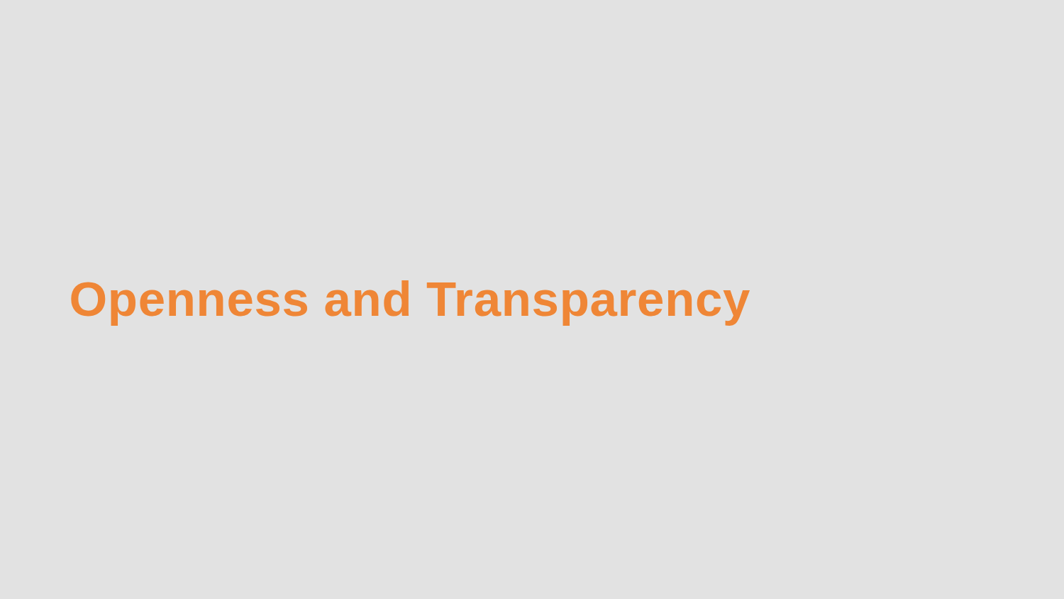Openness and Transparency